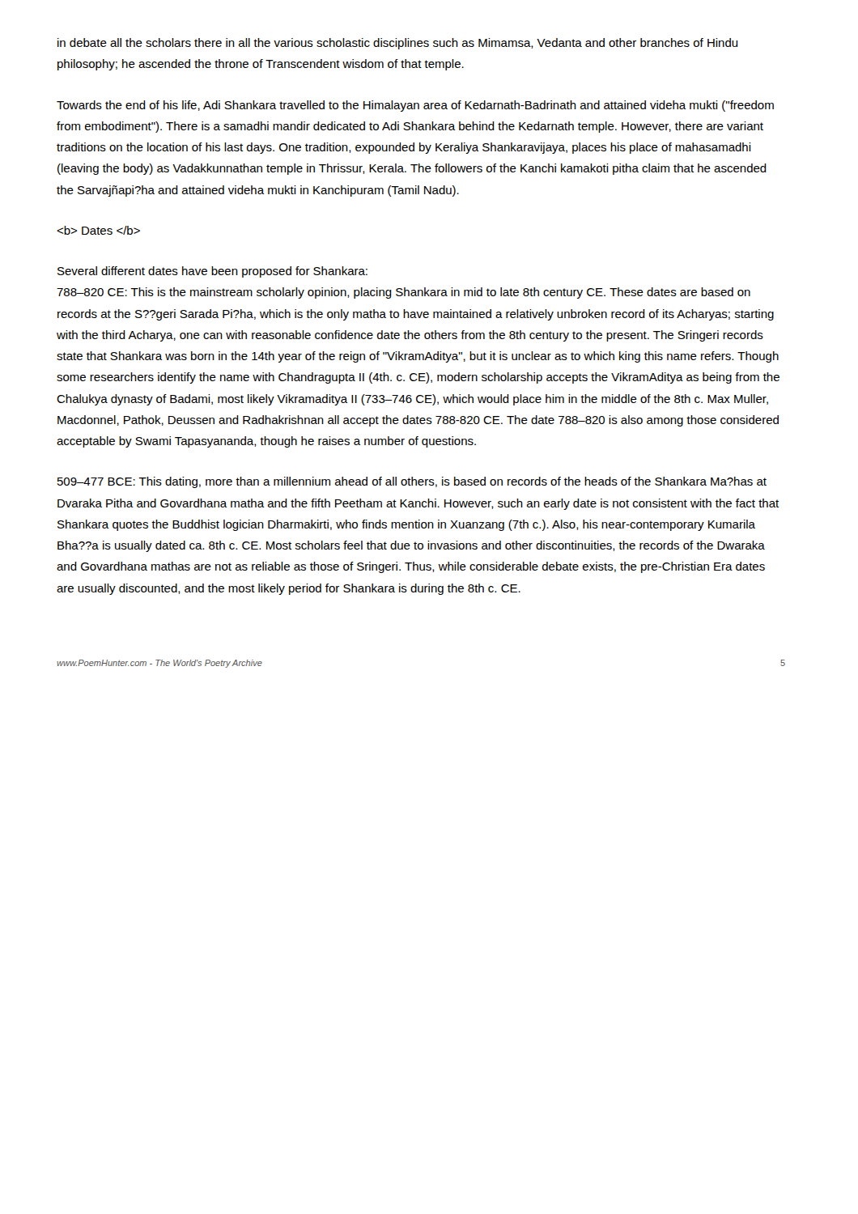in debate all the scholars there in all the various scholastic disciplines such as Mimamsa, Vedanta and other branches of Hindu philosophy; he ascended the throne of Transcendent wisdom of that temple.
Towards the end of his life, Adi Shankara travelled to the Himalayan area of Kedarnath-Badrinath and attained videha mukti ("freedom from embodiment"). There is a samadhi mandir dedicated to Adi Shankara behind the Kedarnath temple. However, there are variant traditions on the location of his last days. One tradition, expounded by Keraliya Shankaravijaya, places his place of mahasamadhi (leaving the body) as Vadakkunnathan temple in Thrissur, Kerala. The followers of the Kanchi kamakoti pitha claim that he ascended the Sarvajñapi?ha and attained videha mukti in Kanchipuram (Tamil Nadu).
<b> Dates </b>
Several different dates have been proposed for Shankara:
788–820 CE: This is the mainstream scholarly opinion, placing Shankara in mid to late 8th century CE. These dates are based on records at the S??geri Sarada Pi?ha, which is the only matha to have maintained a relatively unbroken record of its Acharyas; starting with the third Acharya, one can with reasonable confidence date the others from the 8th century to the present. The Sringeri records state that Shankara was born in the 14th year of the reign of "VikramAditya", but it is unclear as to which king this name refers. Though some researchers identify the name with Chandragupta II (4th. c. CE), modern scholarship accepts the VikramAditya as being from the Chalukya dynasty of Badami, most likely Vikramaditya II (733–746 CE), which would place him in the middle of the 8th c. Max Muller, Macdonnel, Pathok, Deussen and Radhakrishnan all accept the dates 788-820 CE. The date 788–820 is also among those considered acceptable by Swami Tapasyananda, though he raises a number of questions.
509–477 BCE: This dating, more than a millennium ahead of all others, is based on records of the heads of the Shankara Ma?has at Dvaraka Pitha and Govardhana matha and the fifth Peetham at Kanchi. However, such an early date is not consistent with the fact that Shankara quotes the Buddhist logician Dharmakirti, who finds mention in Xuanzang (7th c.). Also, his near-contemporary Kumarila Bha??a is usually dated ca. 8th c. CE. Most scholars feel that due to invasions and other discontinuities, the records of the Dwaraka and Govardhana mathas are not as reliable as those of Sringeri. Thus, while considerable debate exists, the pre-Christian Era dates are usually discounted, and the most likely period for Shankara is during the 8th c. CE.
www.PoemHunter.com - The World's Poetry Archive 5